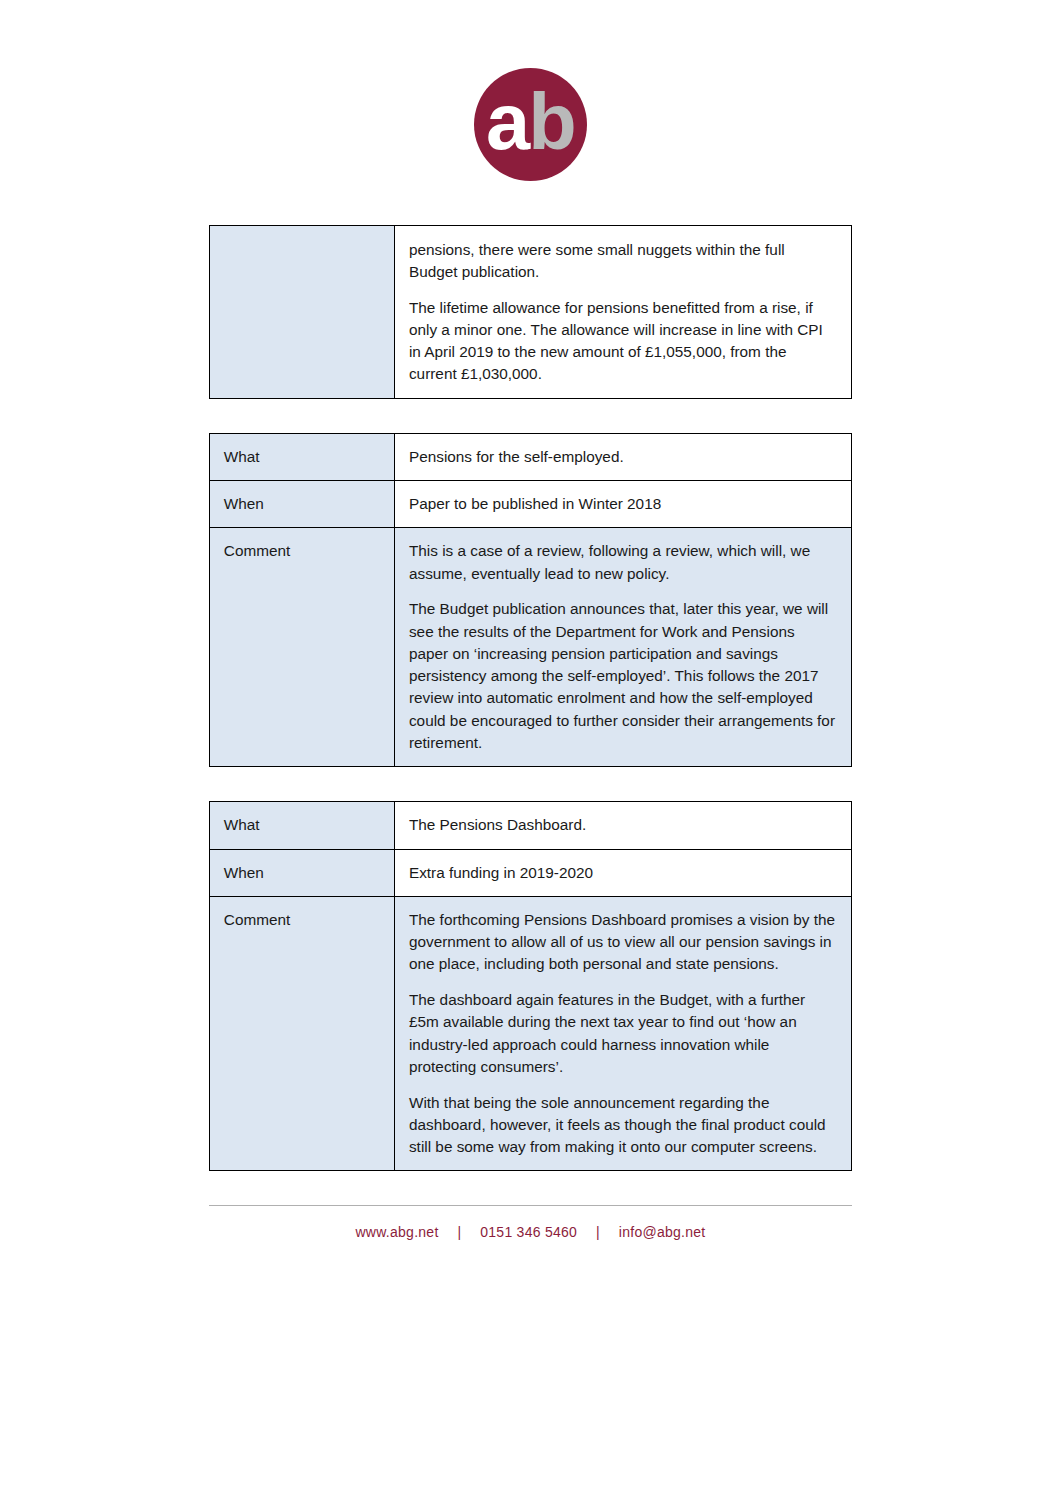ab
| | pensions, there were some small nuggets within the full Budget publication. The lifetime allowance for pensions benefitted from a rise, if only a minor one. The allowance will increase in line with CPI in April 2019 to the new amount of £1,055,000, from the current £1,030,000. |
| What | Pensions for the self-employed. |
| When | Paper to be published in Winter 2018 |
| Comment | This is a case of a review, following a review, which will, we assume, eventually lead to new policy. The Budget publication announces that, later this year, we will see the results of the Department for Work and Pensions paper on ‘increasing pension participation and savings persistency among the self-employed’. This follows the 2017 review into automatic enrolment and how the self-employed could be encouraged to further consider their arrangements for retirement. |
| What | The Pensions Dashboard. |
| When | Extra funding in 2019-2020 |
| Comment | The forthcoming Pensions Dashboard promises a vision by the government to allow all of us to view all our pension savings in one place, including both personal and state pensions. The dashboard again features in the Budget, with a further £5m available during the next tax year to find out ‘how an industry-led approach could harness innovation while protecting consumers’. With that being the sole announcement regarding the dashboard, however, it feels as though the final product could still be some way from making it onto our computer screens. |
www.abg.net|0151 346 5460|info@abg.net